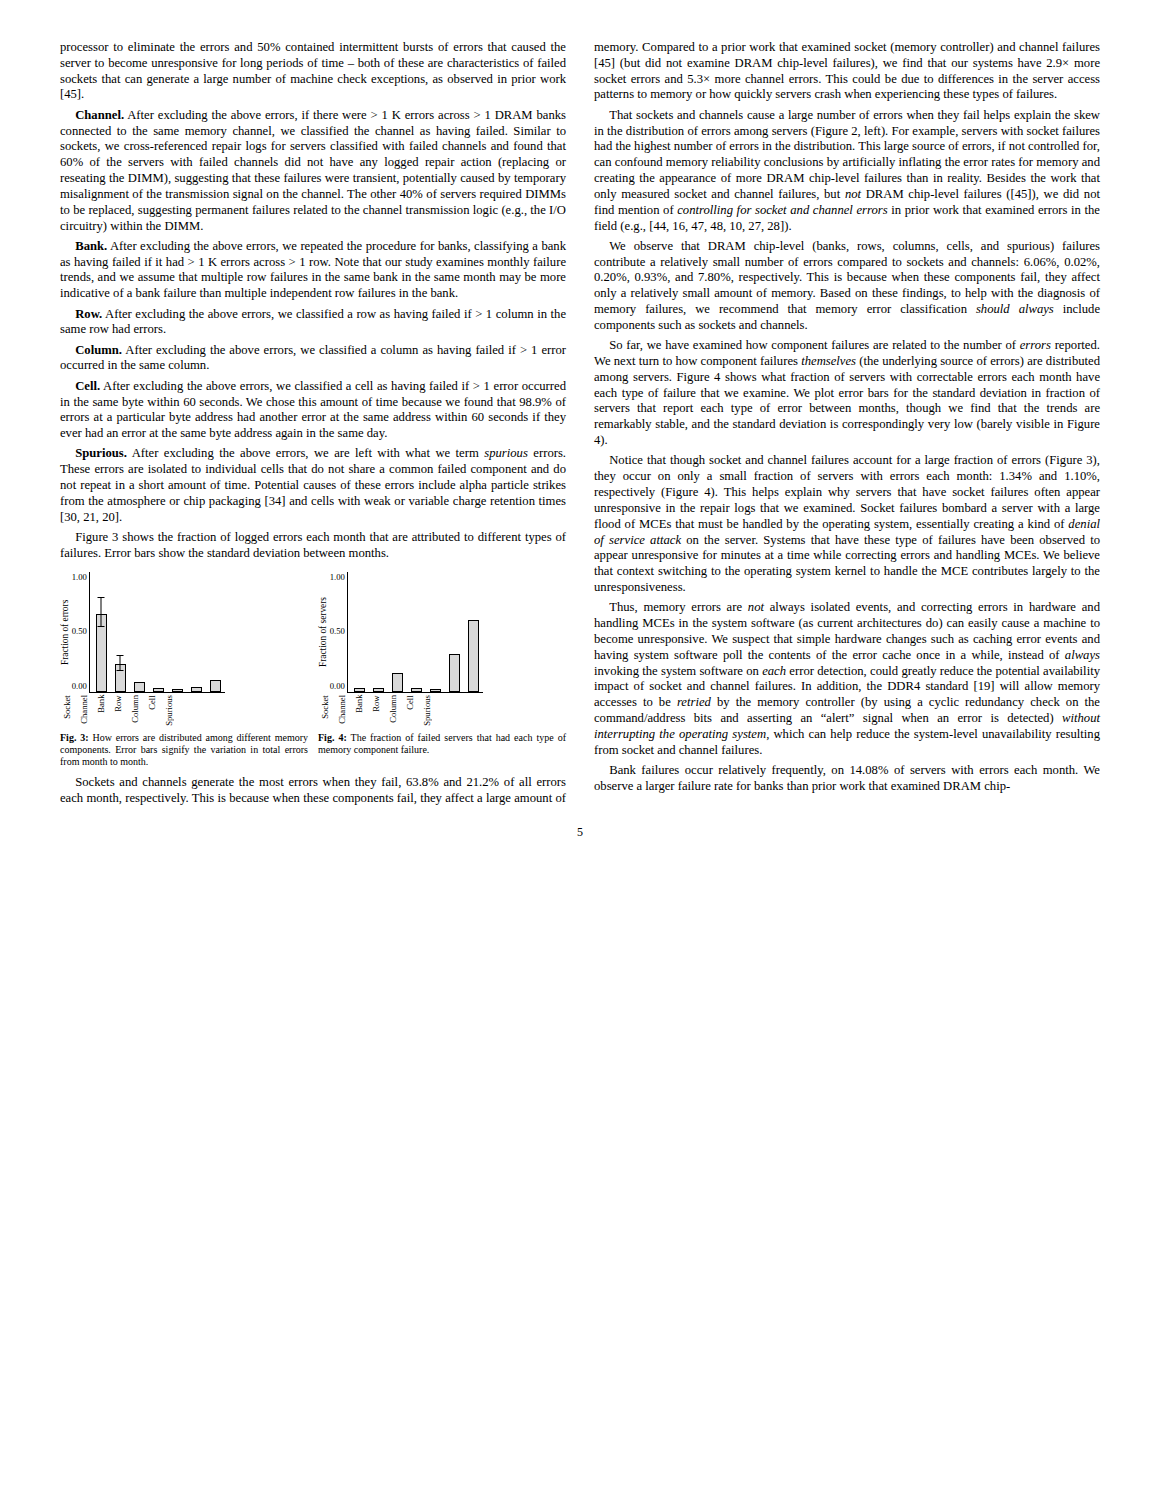processor to eliminate the errors and 50% contained intermittent bursts of errors that caused the server to become unresponsive for long periods of time – both of these are characteristics of failed sockets that can generate a large number of machine check exceptions, as observed in prior work [45].
Channel. After excluding the above errors, if there were > 1 K errors across > 1 DRAM banks connected to the same memory channel, we classified the channel as having failed. Similar to sockets, we cross-referenced repair logs for servers classified with failed channels and found that 60% of the servers with failed channels did not have any logged repair action (replacing or reseating the DIMM), suggesting that these failures were transient, potentially caused by temporary misalignment of the transmission signal on the channel. The other 40% of servers required DIMMs to be replaced, suggesting permanent failures related to the channel transmission logic (e.g., the I/O circuitry) within the DIMM.
Bank. After excluding the above errors, we repeated the procedure for banks, classifying a bank as having failed if it had > 1 K errors across > 1 row. Note that our study examines monthly failure trends, and we assume that multiple row failures in the same bank in the same month may be more indicative of a bank failure than multiple independent row failures in the bank.
Row. After excluding the above errors, we classified a row as having failed if > 1 column in the same row had errors.
Column. After excluding the above errors, we classified a column as having failed if > 1 error occurred in the same column.
Cell. After excluding the above errors, we classified a cell as having failed if > 1 error occurred in the same byte within 60 seconds. We chose this amount of time because we found that 98.9% of errors at a particular byte address had another error at the same address within 60 seconds if they ever had an error at the same byte address again in the same day.
Spurious. After excluding the above errors, we are left with what we term spurious errors. These errors are isolated to individual cells that do not share a common failed component and do not repeat in a short amount of time. Potential causes of these errors include alpha particle strikes from the atmosphere or chip packaging [34] and cells with weak or variable charge retention times [30, 21, 20].
Figure 3 shows the fraction of logged errors each month that are attributed to different types of failures. Error bars show the standard deviation between months.
Fraction of errors
1.000.500.00
Socket Channel Bank Row Column Cell Spurious
Fraction of servers
1.000.500.00
Socket Channel Bank Row Column Cell Spurious
Fig. 3: How errors are distributed among different memory components. Error bars signify the variation in total errors from month to month.
Fig. 4: The fraction of failed servers that had each type of memory component failure.
Sockets and channels generate the most errors when they fail, 63.8% and 21.2% of all errors each month, respectively. This is because when these components fail, they affect a large amount of memory. Compared to a prior work that examined socket (memory controller) and channel failures [45] (but did not examine DRAM chip-level failures), we find that our systems have 2.9× more socket errors and 5.3× more channel errors. This could be due to differences in the server access patterns to memory or how quickly servers crash when experiencing these types of failures.
That sockets and channels cause a large number of errors when they fail helps explain the skew in the distribution of errors among servers (Figure 2, left). For example, servers with socket failures had the highest number of errors in the distribution. This large source of errors, if not controlled for, can confound memory reliability conclusions by artificially inflating the error rates for memory and creating the appearance of more DRAM chip-level failures than in reality. Besides the work that only measured socket and channel failures, but not DRAM chip-level failures ([45]), we did not find mention of controlling for socket and channel errors in prior work that examined errors in the field (e.g., [44, 16, 47, 48, 10, 27, 28]).
We observe that DRAM chip-level (banks, rows, columns, cells, and spurious) failures contribute a relatively small number of errors compared to sockets and channels: 6.06%, 0.02%, 0.20%, 0.93%, and 7.80%, respectively. This is because when these components fail, they affect only a relatively small amount of memory. Based on these findings, to help with the diagnosis of memory failures, we recommend that memory error classification should always include components such as sockets and channels.
So far, we have examined how component failures are related to the number of errors reported. We next turn to how component failures themselves (the underlying source of errors) are distributed among servers. Figure 4 shows what fraction of servers with correctable errors each month have each type of failure that we examine. We plot error bars for the standard deviation in fraction of servers that report each type of error between months, though we find that the trends are remarkably stable, and the standard deviation is correspondingly very low (barely visible in Figure 4).
Notice that though socket and channel failures account for a large fraction of errors (Figure 3), they occur on only a small fraction of servers with errors each month: 1.34% and 1.10%, respectively (Figure 4). This helps explain why servers that have socket failures often appear unresponsive in the repair logs that we examined. Socket failures bombard a server with a large flood of MCEs that must be handled by the operating system, essentially creating a kind of denial of service attack on the server. Systems that have these type of failures have been observed to appear unresponsive for minutes at a time while correcting errors and handling MCEs. We believe that context switching to the operating system kernel to handle the MCE contributes largely to the unresponsiveness.
Thus, memory errors are not always isolated events, and correcting errors in hardware and handling MCEs in the system software (as current architectures do) can easily cause a machine to become unresponsive. We suspect that simple hardware changes such as caching error events and having system software poll the contents of the error cache once in a while, instead of always invoking the system software on each error detection, could greatly reduce the potential availability impact of socket and channel failures. In addition, the DDR4 standard [19] will allow memory accesses to be retried by the memory controller (by using a cyclic redundancy check on the command/address bits and asserting an “alert” signal when an error is detected) without interrupting the operating system, which can help reduce the system-level unavailability resulting from socket and channel failures.
Bank failures occur relatively frequently, on 14.08% of servers with errors each month. We observe a larger failure rate for banks than prior work that examined DRAM chip-
5